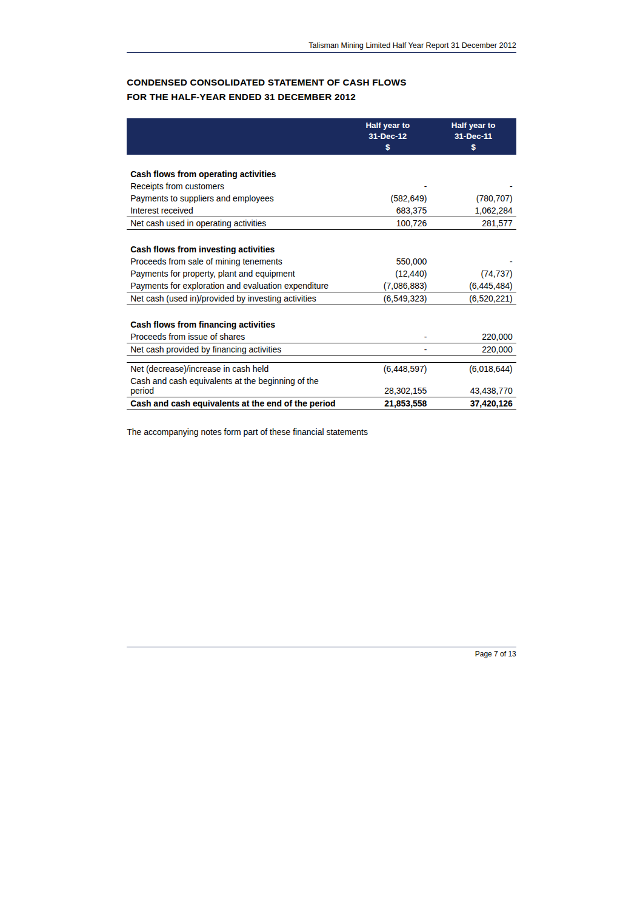Talisman Mining Limited Half Year Report 31 December 2012
CONDENSED CONSOLIDATED STATEMENT OF CASH FLOWS
FOR THE HALF-YEAR ENDED 31 DECEMBER 2012
| | Half year to 31-Dec-12 $ | Half year to 31-Dec-11 $ |
| --- | --- | --- |
| Cash flows from operating activities | | |
| Receipts from customers | - | - |
| Payments to suppliers and employees | (582,649) | (780,707) |
| Interest received | 683,375 | 1,062,284 |
| Net cash used in operating activities | 100,726 | 281,577 |
| Cash flows from investing activities | | |
| Proceeds from sale of mining tenements | 550,000 | - |
| Payments for property, plant and equipment | (12,440) | (74,737) |
| Payments for exploration and evaluation expenditure | (7,086,883) | (6,445,484) |
| Net cash (used in)/provided by investing activities | (6,549,323) | (6,520,221) |
| Cash flows from financing activities | | |
| Proceeds from issue of shares | - | 220,000 |
| Net cash provided by financing activities | - | 220,000 |
| Net (decrease)/increase in cash held | (6,448,597) | (6,018,644) |
| Cash and cash equivalents at the beginning of the period | 28,302,155 | 43,438,770 |
| Cash and cash equivalents at the end of the period | 21,853,558 | 37,420,126 |
The accompanying notes form part of these financial statements
Page 7 of 13